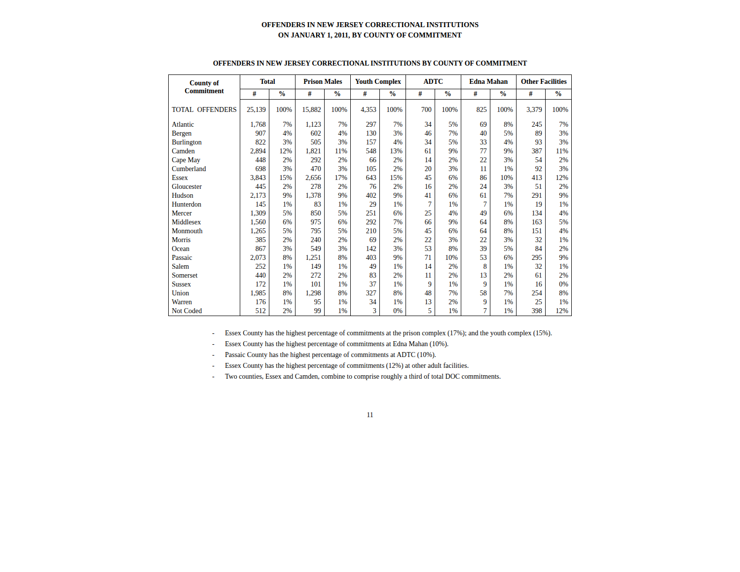Offenders in New Jersey Correctional Institutions
on January 1, 2011, by County of Commitment
Offenders in New Jersey Correctional Institutions by County of Commitment
| County of Commitment | Total | Prison Males | Youth Complex | ADTC | Edna Mahan | Other Facilities |
| --- | --- | --- | --- | --- | --- | --- |
| # | % | # | % | # | % | # | % | # | % | # | % |
| TOTAL OFFENDERS | 25,139 | 100% | 15,882 | 100% | 4,353 | 100% | 700 | 100% | 825 | 100% | 3,379 | 100% |
| Atlantic | 1,768 | 7% | 1,123 | 7% | 297 | 7% | 34 | 5% | 69 | 8% | 245 | 7% |
| Bergen | 907 | 4% | 602 | 4% | 130 | 3% | 46 | 7% | 40 | 5% | 89 | 3% |
| Burlington | 822 | 3% | 505 | 3% | 157 | 4% | 34 | 5% | 33 | 4% | 93 | 3% |
| Camden | 2,894 | 12% | 1,821 | 11% | 548 | 13% | 61 | 9% | 77 | 9% | 387 | 11% |
| Cape May | 448 | 2% | 292 | 2% | 66 | 2% | 14 | 2% | 22 | 3% | 54 | 2% |
| Cumberland | 698 | 3% | 470 | 3% | 105 | 2% | 20 | 3% | 11 | 1% | 92 | 3% |
| Essex | 3,843 | 15% | 2,656 | 17% | 643 | 15% | 45 | 6% | 86 | 10% | 413 | 12% |
| Gloucester | 445 | 2% | 278 | 2% | 76 | 2% | 16 | 2% | 24 | 3% | 51 | 2% |
| Hudson | 2,173 | 9% | 1,378 | 9% | 402 | 9% | 41 | 6% | 61 | 7% | 291 | 9% |
| Hunterdon | 145 | 1% | 83 | 1% | 29 | 1% | 7 | 1% | 7 | 1% | 19 | 1% |
| Mercer | 1,309 | 5% | 850 | 5% | 251 | 6% | 25 | 4% | 49 | 6% | 134 | 4% |
| Middlesex | 1,560 | 6% | 975 | 6% | 292 | 7% | 66 | 9% | 64 | 8% | 163 | 5% |
| Monmouth | 1,265 | 5% | 795 | 5% | 210 | 5% | 45 | 6% | 64 | 8% | 151 | 4% |
| Morris | 385 | 2% | 240 | 2% | 69 | 2% | 22 | 3% | 22 | 3% | 32 | 1% |
| Ocean | 867 | 3% | 549 | 3% | 142 | 3% | 53 | 8% | 39 | 5% | 84 | 2% |
| Passaic | 2,073 | 8% | 1,251 | 8% | 403 | 9% | 71 | 10% | 53 | 6% | 295 | 9% |
| Salem | 252 | 1% | 149 | 1% | 49 | 1% | 14 | 2% | 8 | 1% | 32 | 1% |
| Somerset | 440 | 2% | 272 | 2% | 83 | 2% | 11 | 2% | 13 | 2% | 61 | 2% |
| Sussex | 172 | 1% | 101 | 1% | 37 | 1% | 9 | 1% | 9 | 1% | 16 | 0% |
| Union | 1,985 | 8% | 1,298 | 8% | 327 | 8% | 48 | 7% | 58 | 7% | 254 | 8% |
| Warren | 176 | 1% | 95 | 1% | 34 | 1% | 13 | 2% | 9 | 1% | 25 | 1% |
| Not Coded | 512 | 2% | 99 | 1% | 3 | 0% | 5 | 1% | 7 | 1% | 398 | 12% |
Essex County has the highest percentage of commitments at the prison complex (17%); and the youth complex (15%).
Essex County has the highest percentage of commitments at Edna Mahan (10%).
Passaic County has the highest percentage of commitments at ADTC (10%).
Essex County has the highest percentage of commitments (12%) at other adult facilities.
Two counties, Essex and Camden, combine to comprise roughly a third of total DOC commitments.
11